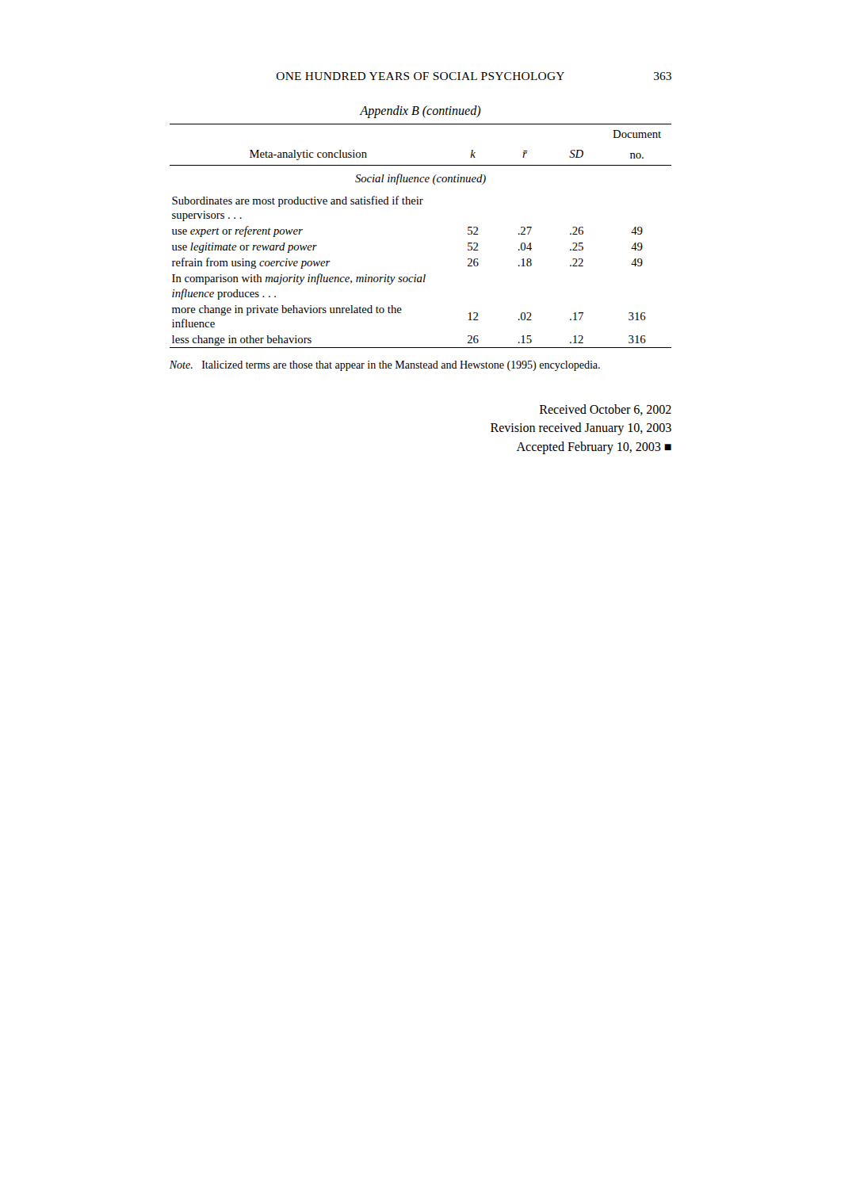ONE HUNDRED YEARS OF SOCIAL PSYCHOLOGY 363
Appendix B (continued)
| | | | | Document |
| --- | --- | --- | --- | --- |
| Meta-analytic conclusion | k | r̄ | SD | no. |
| Social influence ( continued ) |
| Subordinates are most productive and satisfied if their supervisors . . . | | | | |
| use expert or referent power | 52 | .27 | .26 | 49 |
| use legitimate or reward power | 52 | .04 | .25 | 49 |
| refrain from using coercive power | 26 | .18 | .22 | 49 |
| In comparison with majority influence , minority social influence produces . . . | | | | |
| more change in private behaviors unrelated to the influence | 12 | .02 | .17 | 316 |
| less change in other behaviors | 26 | .15 | .12 | 316 |
Note. Italicized terms are those that appear in the Manstead and Hewstone (1995) encyclopedia.
Received October 6, 2002
Revision received January 10, 2003
Accepted February 10, 2003 ■